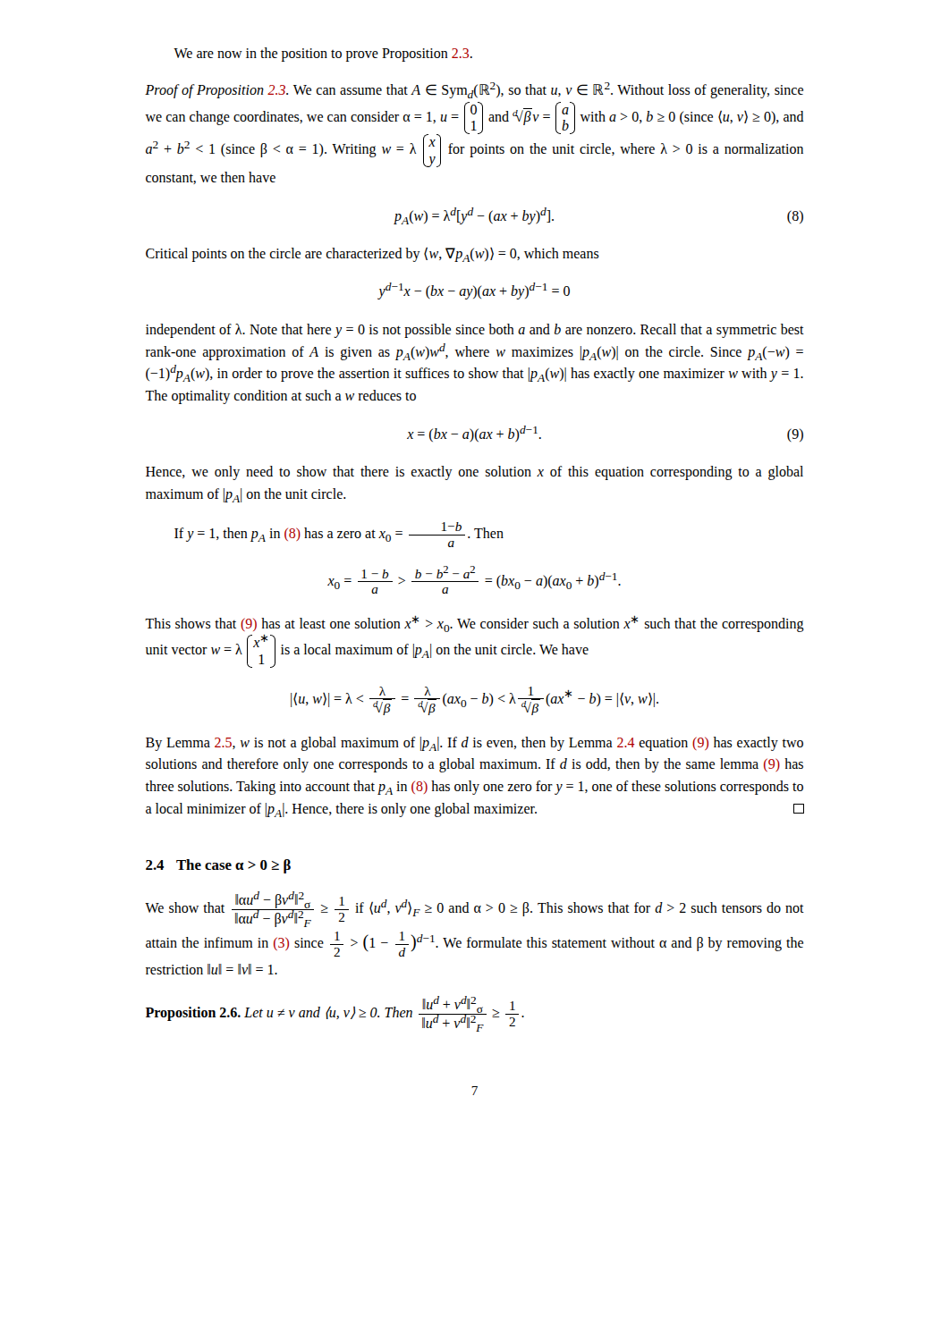We are now in the position to prove Proposition 2.3.
Proof of Proposition 2.3. We can assume that A ∈ Symd(ℝ2), so that u, v ∈ ℝ2. Without loss of generality, since we can change coordinates, we can consider α = 1, u = 01 and d√β v = ab with a > 0, b ≥ 0 (since ⟨u, v⟩ ≥ 0), and a2 + b2 < 1 (since β < α = 1). Writing w = λ xy for points on the unit circle, where λ > 0 is a normalization constant, we then have
pA(w) = λd[yd − (ax + by)d]. (8)
Critical points on the circle are characterized by ⟨w, ∇pA(w)⟩ = 0, which means
yd−1x − (bx − ay)(ax + by)d−1 = 0
independent of λ. Note that here y = 0 is not possible since both a and b are nonzero. Recall that a symmetric best rank-one approximation of A is given as pA(w)wd, where w maximizes |pA(w)| on the circle. Since pA(−w) = (−1)dpA(w), in order to prove the assertion it suffices to show that |pA(w)| has exactly one maximizer w with y = 1. The optimality condition at such a w reduces to
x = (bx − a)(ax + b)d−1. (9)
Hence, we only need to show that there is exactly one solution x of this equation corresponding to a global maximum of |pA| on the unit circle.
If y = 1, then pA in (8) has a zero at x0 = 1−b a. Then
x0 = 1 − b a > b − b2 − a2 a = (bx0 − a)(ax0 + b)d−1.
This shows that (9) has at least one solution x∗ > x0. We consider such a solution x∗ such that the corresponding unit vector w = λ x∗1 is a local maximum of |pA| on the unit circle. We have
|⟨u, w⟩| = λ < λd√β = λd√β(ax0 − b) < λ1 d√β(ax∗ − b) = |⟨v, w⟩|.
By Lemma 2.5, w is not a global maximum of |pA|. If d is even, then by Lemma 2.4 equation (9) has exactly two solutions and therefore only one corresponds to a global maximum. If d is odd, then by the same lemma (9) has three solutions. Taking into account that pA in (8) has only one zero for y = 1, one of these solutions corresponds to a local minimizer of |pA|. Hence, there is only one global maximizer.
2.4 The case α > 0 ≥ β
We show that ‖αud − βvd‖2σ‖αud − βvd‖2F ≥ 12 if ⟨ud, vd⟩F ≥ 0 and α > 0 ≥ β. This shows that for d > 2 such tensors do not attain the infimum in (3) since 12 > (1 − 1 d)d−1. We formulate this statement without α and β by removing the restriction ‖u‖ = ‖v‖ = 1.
Proposition 2.6. Let u ≠ v and ⟨u, v⟩ ≥ 0. Then ‖ud + vd‖2σ‖ud + vd‖2F ≥ 12.
7